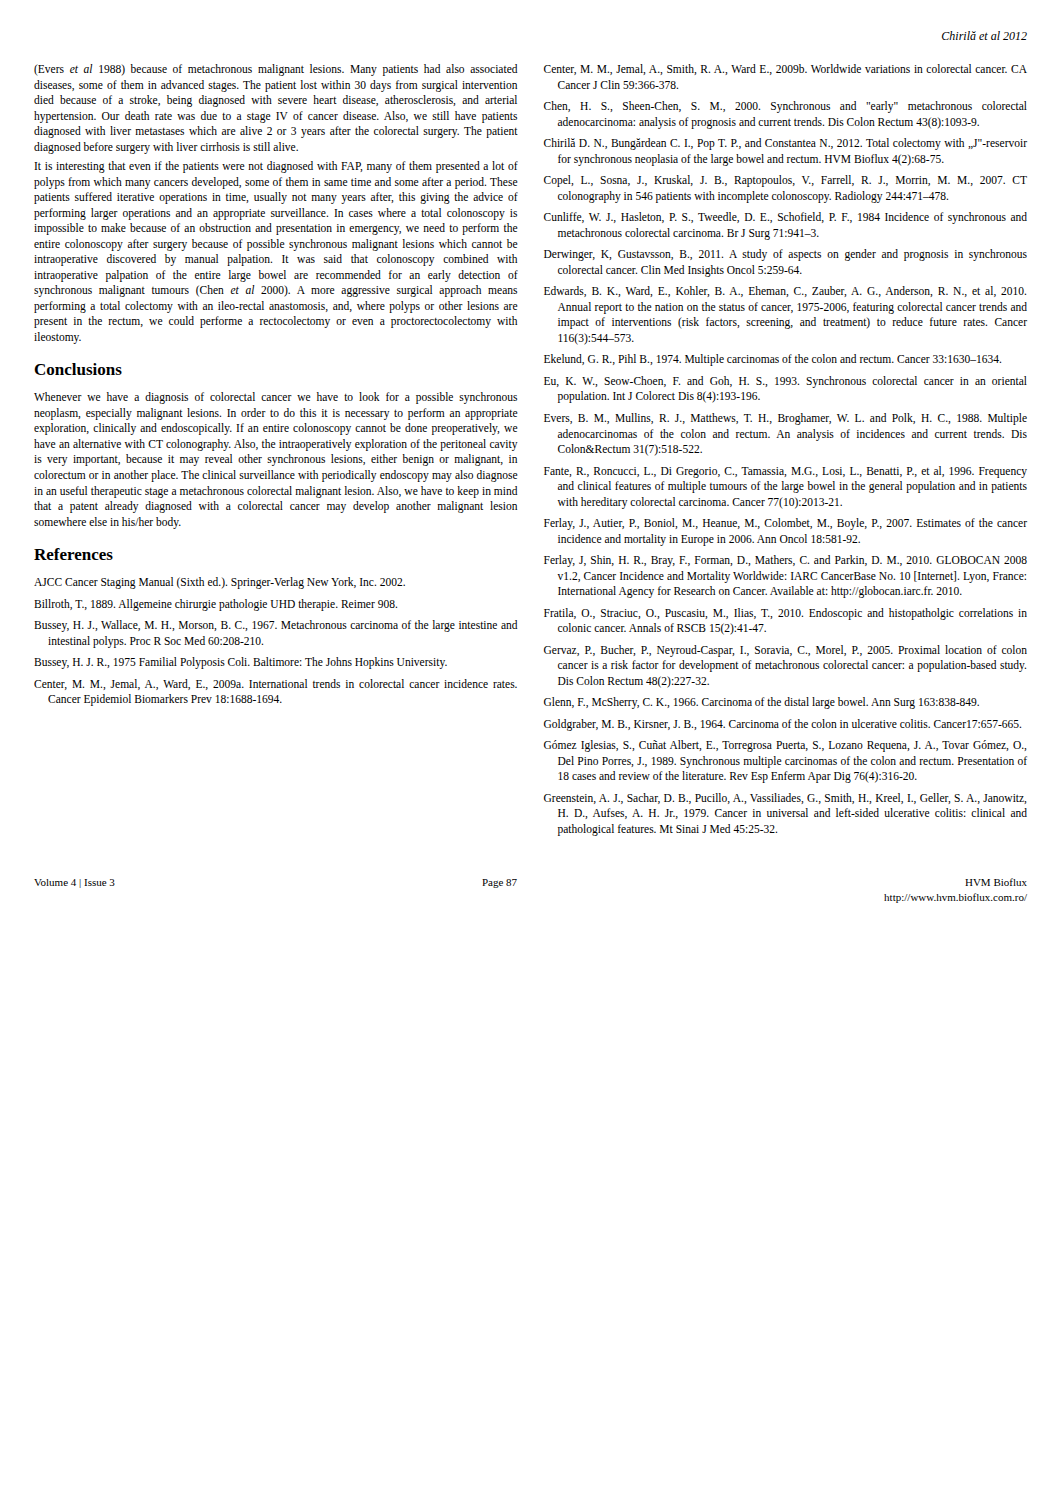Chirilă et al 2012
(Evers et al 1988) because of metachronous malignant lesions. Many patients had also associated diseases, some of them in advanced stages. The patient lost within 30 days from surgical intervention died because of a stroke, being diagnosed with severe heart disease, atherosclerosis, and arterial hypertension. Our death rate was due to a stage IV of cancer disease. Also, we still have patients diagnosed with liver metastases which are alive 2 or 3 years after the colorectal surgery. The patient diagnosed before surgery with liver cirrhosis is still alive.
It is interesting that even if the patients were not diagnosed with FAP, many of them presented a lot of polyps from which many cancers developed, some of them in same time and some after a period. These patients suffered iterative operations in time, usually not many years after, this giving the advice of performing larger operations and an appropriate surveillance. In cases where a total colonoscopy is impossible to make because of an obstruction and presentation in emergency, we need to perform the entire colonoscopy after surgery because of possible synchronous malignant lesions which cannot be intraoperative discovered by manual palpation. It was said that colonoscopy combined with intraoperative palpation of the entire large bowel are recommended for an early detection of synchronous malignant tumours (Chen et al 2000). A more aggressive surgical approach means performing a total colectomy with an ileo-rectal anastomosis, and, where polyps or other lesions are present in the rectum, we could performe a rectocolectomy or even a proctorectocolectomy with ileostomy.
Conclusions
Whenever we have a diagnosis of colorectal cancer we have to look for a possible synchronous neoplasm, especially malignant lesions. In order to do this it is necessary to perform an appropriate exploration, clinically and endoscopically. If an entire colonoscopy cannot be done preoperatively, we have an alternative with CT colonography. Also, the intraoperatively exploration of the peritoneal cavity is very important, because it may reveal other synchronous lesions, either benign or malignant, in colorectum or in another place. The clinical surveillance with periodically endoscopy may also diagnose in an useful therapeutic stage a metachronous colorectal malignant lesion. Also, we have to keep in mind that a patent already diagnosed with a colorectal cancer may develop another malignant lesion somewhere else in his/her body.
References
AJCC Cancer Staging Manual (Sixth ed.). Springer-Verlag New York, Inc. 2002.
Billroth, T., 1889. Allgemeine chirurgie pathologie UHD therapie. Reimer 908.
Bussey, H. J., Wallace, M. H., Morson, B. C., 1967. Metachronous carcinoma of the large intestine and intestinal polyps. Proc R Soc Med 60:208-210.
Bussey, H. J. R., 1975 Familial Polyposis Coli. Baltimore: The Johns Hopkins University.
Center, M. M., Jemal, A., Ward, E., 2009a. International trends in colorectal cancer incidence rates. Cancer Epidemiol Biomarkers Prev 18:1688-1694.
Center, M. M., Jemal, A., Smith, R. A., Ward E., 2009b. Worldwide variations in colorectal cancer. CA Cancer J Clin 59:366-378.
Chen, H. S., Sheen-Chen, S. M., 2000. Synchronous and "early" metachronous colorectal adenocarcinoma: analysis of prognosis and current trends. Dis Colon Rectum 43(8):1093-9.
Chirilă D. N., Bungărdean C. I., Pop T. P., and Constantea N., 2012. Total colectomy with „J"-reservoir for synchronous neoplasia of the large bowel and rectum. HVM Bioflux 4(2):68-75.
Copel, L., Sosna, J., Kruskal, J. B., Raptopoulos, V., Farrell, R. J., Morrin, M. M., 2007. CT colonography in 546 patients with incomplete colonoscopy. Radiology 244:471–478.
Cunliffe, W. J., Hasleton, P. S., Tweedle, D. E., Schofield, P. F., 1984 Incidence of synchronous and metachronous colorectal carcinoma. Br J Surg 71:941–3.
Derwinger, K, Gustavsson, B., 2011. A study of aspects on gender and prognosis in synchronous colorectal cancer. Clin Med Insights Oncol 5:259-64.
Edwards, B. K., Ward, E., Kohler, B. A., Eheman, C., Zauber, A. G., Anderson, R. N., et al, 2010. Annual report to the nation on the status of cancer, 1975-2006, featuring colorectal cancer trends and impact of interventions (risk factors, screening, and treatment) to reduce future rates. Cancer 116(3):544–573.
Ekelund, G. R., Pihl B., 1974. Multiple carcinomas of the colon and rectum. Cancer 33:1630–1634.
Eu, K. W., Seow-Choen, F. and Goh, H. S., 1993. Synchronous colorectal cancer in an oriental population. Int J Colorect Dis 8(4):193-196.
Evers, B. M., Mullins, R. J., Matthews, T. H., Broghamer, W. L. and Polk, H. C., 1988. Multiple adenocarcinomas of the colon and rectum. An analysis of incidences and current trends. Dis Colon&Rectum 31(7):518-522.
Fante, R., Roncucci, L., Di Gregorio, C., Tamassia, M.G., Losi, L., Benatti, P., et al, 1996. Frequency and clinical features of multiple tumours of the large bowel in the general population and in patients with hereditary colorectal carcinoma. Cancer 77(10):2013-21.
Ferlay, J., Autier, P., Boniol, M., Heanue, M., Colombet, M., Boyle, P., 2007. Estimates of the cancer incidence and mortality in Europe in 2006. Ann Oncol 18:581-92.
Ferlay, J, Shin, H. R., Bray, F., Forman, D., Mathers, C. and Parkin, D. M., 2010. GLOBOCAN 2008 v1.2, Cancer Incidence and Mortality Worldwide: IARC CancerBase No. 10 [Internet]. Lyon, France: International Agency for Research on Cancer. Available at: http://globocan.iarc.fr. 2010.
Fratila, O., Straciuc, O., Puscasiu, M., Ilias, T., 2010. Endoscopic and histopatholgic correlations in colonic cancer. Annals of RSCB 15(2):41-47.
Gervaz, P., Bucher, P., Neyroud-Caspar, I., Soravia, C., Morel, P., 2005. Proximal location of colon cancer is a risk factor for development of metachronous colorectal cancer: a population-based study. Dis Colon Rectum 48(2):227-32.
Glenn, F., McSherry, C. K., 1966. Carcinoma of the distal large bowel. Ann Surg 163:838-849.
Goldgraber, M. B., Kirsner, J. B., 1964. Carcinoma of the colon in ulcerative colitis. Cancer17:657-665.
Gómez Iglesias, S., Cuñat Albert, E., Torregrosa Puerta, S., Lozano Requena, J. A., Tovar Gómez, O., Del Pino Porres, J., 1989. Synchronous multiple carcinomas of the colon and rectum. Presentation of 18 cases and review of the literature. Rev Esp Enferm Apar Dig 76(4):316-20.
Greenstein, A. J., Sachar, D. B., Pucillo, A., Vassiliades, G., Smith, H., Kreel, I., Geller, S. A., Janowitz, H. D., Aufses, A. H. Jr., 1979. Cancer in universal and left-sided ulcerative colitis: clinical and pathological features. Mt Sinai J Med 45:25-32.
Volume 4 | Issue 3
Page 87
HVM Bioflux
http://www.hvm.bioflux.com.ro/